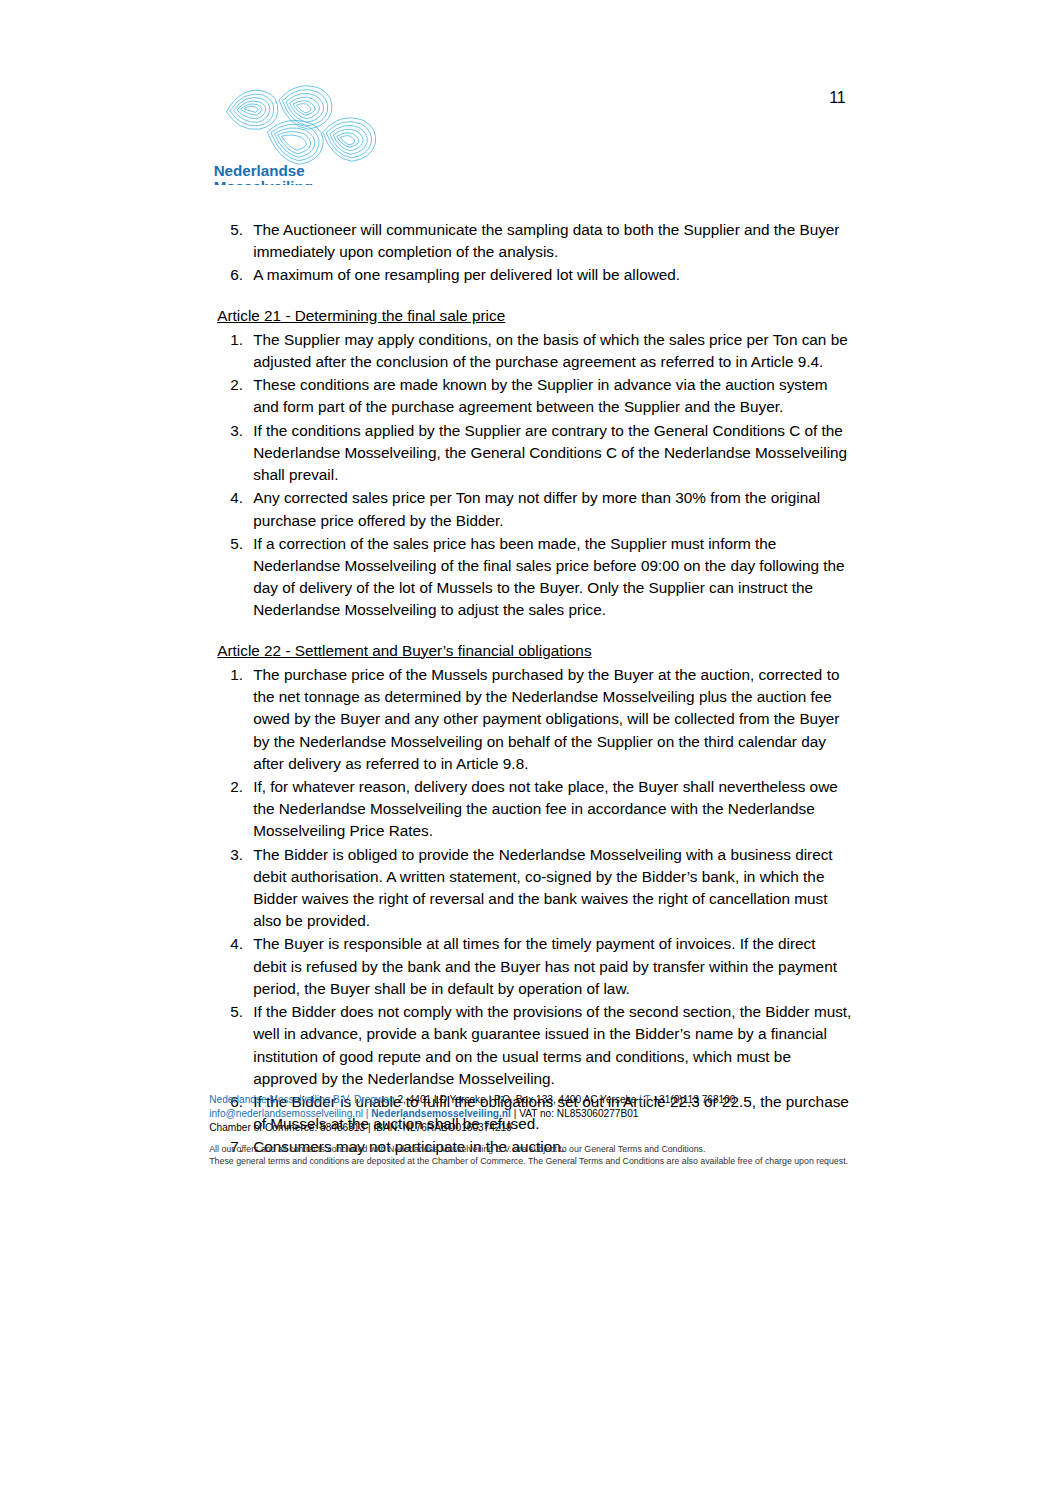Nederlandse Mosselveiling
11
The Auctioneer will communicate the sampling data to both the Supplier and the Buyer immediately upon completion of the analysis.
A maximum of one resampling per delivered lot will be allowed.
Article 21 - Determining the final sale price
The Supplier may apply conditions, on the basis of which the sales price per Ton can be adjusted after the conclusion of the purchase agreement as referred to in Article 9.4.
These conditions are made known by the Supplier in advance via the auction system and form part of the purchase agreement between the Supplier and the Buyer.
If the conditions applied by the Supplier are contrary to the General Conditions C of the Nederlandse Mosselveiling, the General Conditions C of the Nederlandse Mosselveiling shall prevail.
Any corrected sales price per Ton may not differ by more than 30% from the original purchase price offered by the Bidder.
If a correction of the sales price has been made, the Supplier must inform the Nederlandse Mosselveiling of the final sales price before 09:00 on the day following the day of delivery of the lot of Mussels to the Buyer. Only the Supplier can instruct the Nederlandse Mosselveiling to adjust the sales price.
Article 22 - Settlement and Buyer’s financial obligations
The purchase price of the Mussels purchased by the Buyer at the auction, corrected to the net tonnage as determined by the Nederlandse Mosselveiling plus the auction fee owed by the Buyer and any other payment obligations, will be collected from the Buyer by the Nederlandse Mosselveiling on behalf of the Supplier on the third calendar day after delivery as referred to in Article 9.8.
If, for whatever reason, delivery does not take place, the Buyer shall nevertheless owe the Nederlandse Mosselveiling the auction fee in accordance with the Nederlandse Mosselveiling Price Rates.
The Bidder is obliged to provide the Nederlandse Mosselveiling with a business direct debit authorisation. A written statement, co-signed by the Bidder’s bank, in which the Bidder waives the right of reversal and the bank waives the right of cancellation must also be provided.
The Buyer is responsible at all times for the timely payment of invoices. If the direct debit is refused by the bank and the Buyer has not paid by transfer within the payment period, the Buyer shall be in default by operation of law.
If the Bidder does not comply with the provisions of the second section, the Bidder must, well in advance, provide a bank guarantee issued in the Bidder’s name by a financial institution of good repute and on the usual terms and conditions, which must be approved by the Nederlandse Mosselveiling.
If the Bidder is unable to fulfil the obligations set out in Article 22.3 or 22.5, the purchase of Mussels at the auction shall be refused.
Consumers may not participate in the auction.
Nederlandse Mosselveiling B.V. Dregweg 2, 4401 LD Yerseke | P.O. Box 133, 4400 AC Yerseke | T +31(0)113 768100
info@nederlandsemosselveiling.nl | Nederlandsemosselveiling.nl | VAT no: NL853060277B01
Chamber of Commerce: 58486313 | IBAN: NL76RABO0160374219
All our offers and all contracts concluded with Nederlandse Mosselveiling B.V. are subject to our General Terms and Conditions.
These general terms and conditions are deposited at the Chamber of Commerce. The General Terms and Conditions are also available free of charge upon request.